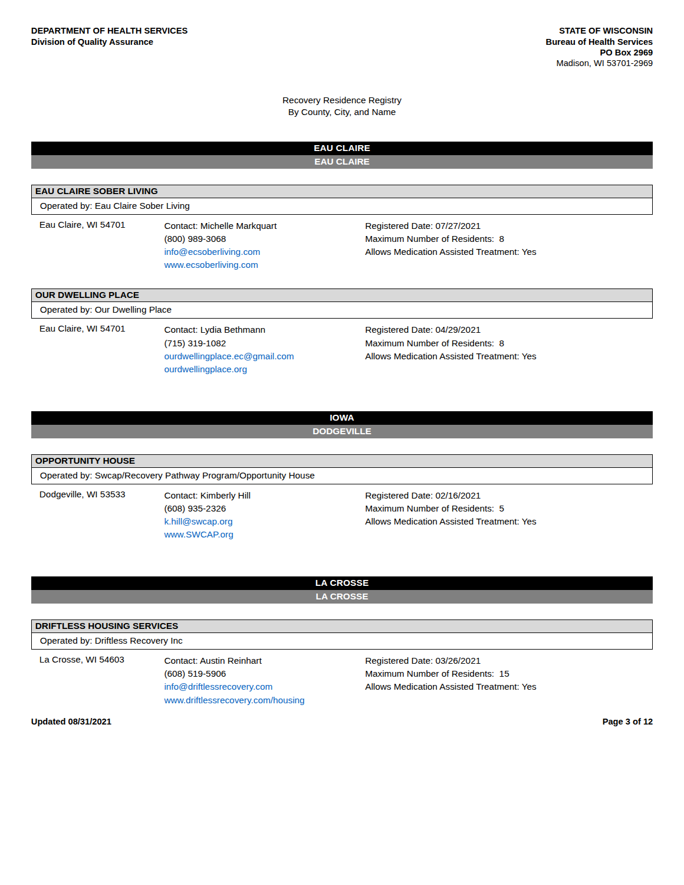DEPARTMENT OF HEALTH SERVICES
Division of Quality Assurance
STATE OF WISCONSIN
Bureau of Health Services
PO Box 2969
Madison, WI 53701-2969
Recovery Residence Registry
By County, City, and Name
EAU CLAIRE
EAU CLAIRE
EAU CLAIRE SOBER LIVING
Operated by: Eau Claire Sober Living
Eau Claire, WI 54701
Contact: Michelle Markquart
(800) 989-3068
info@ecsoberliving.com
www.ecsoberliving.com
Registered Date: 07/27/2021
Maximum Number of Residents: 8
Allows Medication Assisted Treatment: Yes
OUR DWELLING PLACE
Operated by: Our Dwelling Place
Eau Claire, WI 54701
Contact: Lydia Bethmann
(715) 319-1082
ourdwellingplace.ec@gmail.com
ourdwellingplace.org
Registered Date: 04/29/2021
Maximum Number of Residents: 8
Allows Medication Assisted Treatment: Yes
IOWA
DODGEVILLE
OPPORTUNITY HOUSE
Operated by: Swcap/Recovery Pathway Program/Opportunity House
Dodgeville, WI 53533
Contact: Kimberly Hill
(608) 935-2326
k.hill@swcap.org
www.SWCAP.org
Registered Date: 02/16/2021
Maximum Number of Residents: 5
Allows Medication Assisted Treatment: Yes
LA CROSSE
LA CROSSE
DRIFTLESS HOUSING SERVICES
Operated by: Driftless Recovery Inc
La Crosse, WI 54603
Contact: Austin Reinhart
(608) 519-5906
info@driftlessrecovery.com
www.driftlessrecovery.com/housing
Registered Date: 03/26/2021
Maximum Number of Residents: 15
Allows Medication Assisted Treatment: Yes
Updated 08/31/2021
Page 3 of 12